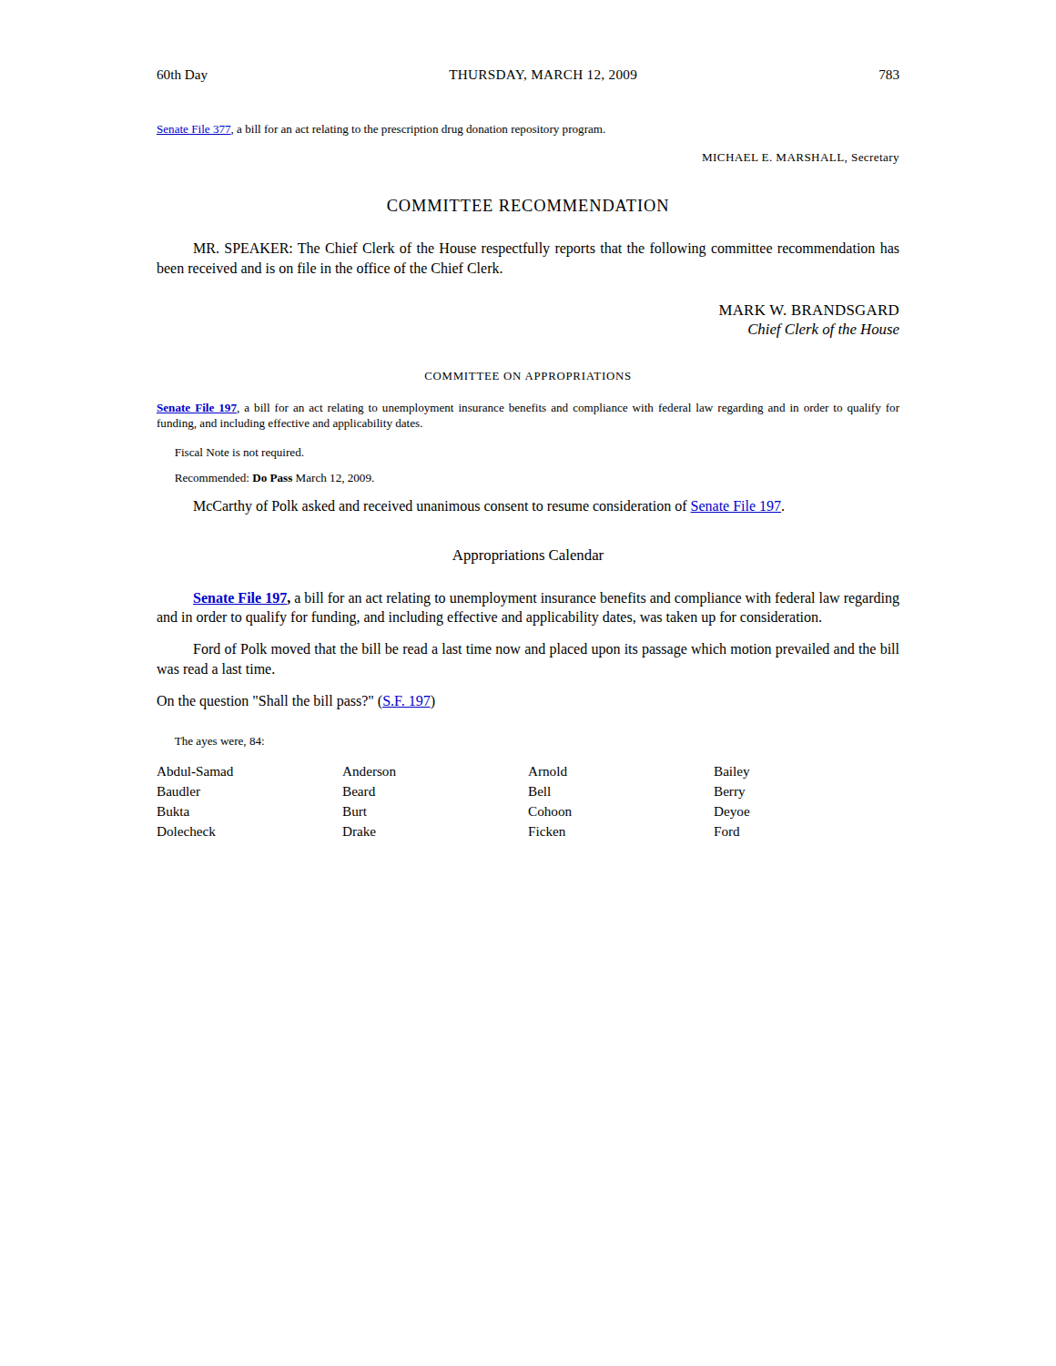60th Day THURSDAY, MARCH 12, 2009 783
Senate File 377, a bill for an act relating to the prescription drug donation repository program.
MICHAEL E. MARSHALL, Secretary
COMMITTEE RECOMMENDATION
MR. SPEAKER: The Chief Clerk of the House respectfully reports that the following committee recommendation has been received and is on file in the office of the Chief Clerk.
MARK W. BRANDSGARD
Chief Clerk of the House
COMMITTEE ON APPROPRIATIONS
Senate File 197, a bill for an act relating to unemployment insurance benefits and compliance with federal law regarding and in order to qualify for funding, and including effective and applicability dates.
Fiscal Note is not required.
Recommended: Do Pass March 12, 2009.
McCarthy of Polk asked and received unanimous consent to resume consideration of Senate File 197.
Appropriations Calendar
Senate File 197, a bill for an act relating to unemployment insurance benefits and compliance with federal law regarding and in order to qualify for funding, and including effective and applicability dates, was taken up for consideration.
Ford of Polk moved that the bill be read a last time now and placed upon its passage which motion prevailed and the bill was read a last time.
On the question "Shall the bill pass?" (S.F. 197)
The ayes were, 84:
| Abdul-Samad | Anderson | Arnold | Bailey |
| Baudler | Beard | Bell | Berry |
| Bukta | Burt | Cohoon | Deyoe |
| Dolecheck | Drake | Ficken | Ford |